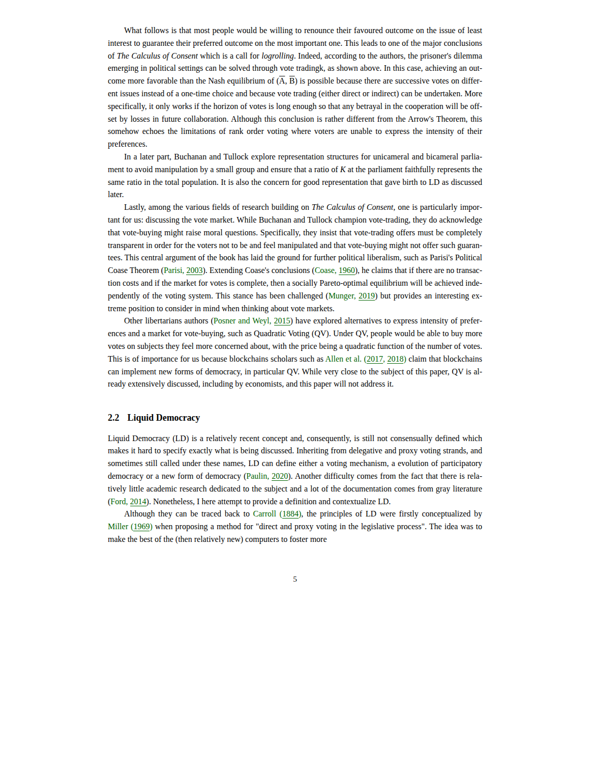What follows is that most people would be willing to renounce their favoured outcome on the issue of least interest to guarantee their preferred outcome on the most important one. This leads to one of the major conclusions of The Calculus of Consent which is a call for logrolling. Indeed, according to the authors, the prisoner's dilemma emerging in political settings can be solved through vote tradingk, as shown above. In this case, achieving an outcome more favorable than the Nash equilibrium of (A, B) is possible because there are successive votes on different issues instead of a one-time choice and because vote trading (either direct or indirect) can be undertaken. More specifically, it only works if the horizon of votes is long enough so that any betrayal in the cooperation will be offset by losses in future collaboration. Although this conclusion is rather different from the Arrow's Theorem, this somehow echoes the limitations of rank order voting where voters are unable to express the intensity of their preferences.
In a later part, Buchanan and Tullock explore representation structures for unicameral and bicameral parliament to avoid manipulation by a small group and ensure that a ratio of K at the parliament faithfully represents the same ratio in the total population. It is also the concern for good representation that gave birth to LD as discussed later.
Lastly, among the various fields of research building on The Calculus of Consent, one is particularly important for us: discussing the vote market. While Buchanan and Tullock champion vote-trading, they do acknowledge that vote-buying might raise moral questions. Specifically, they insist that vote-trading offers must be completely transparent in order for the voters not to be and feel manipulated and that vote-buying might not offer such guarantees. This central argument of the book has laid the ground for further political liberalism, such as Parisi's Political Coase Theorem (Parisi, 2003). Extending Coase's conclusions (Coase, 1960), he claims that if there are no transaction costs and if the market for votes is complete, then a socially Pareto-optimal equilibrium will be achieved independently of the voting system. This stance has been challenged (Munger, 2019) but provides an interesting extreme position to consider in mind when thinking about vote markets.
Other libertarians authors (Posner and Weyl, 2015) have explored alternatives to express intensity of preferences and a market for vote-buying, such as Quadratic Voting (QV). Under QV, people would be able to buy more votes on subjects they feel more concerned about, with the price being a quadratic function of the number of votes. This is of importance for us because blockchains scholars such as Allen et al. (2017, 2018) claim that blockchains can implement new forms of democracy, in particular QV. While very close to the subject of this paper, QV is already extensively discussed, including by economists, and this paper will not address it.
2.2 Liquid Democracy
Liquid Democracy (LD) is a relatively recent concept and, consequently, is still not consensually defined which makes it hard to specify exactly what is being discussed. Inheriting from delegative and proxy voting strands, and sometimes still called under these names, LD can define either a voting mechanism, a evolution of participatory democracy or a new form of democracy (Paulin, 2020). Another difficulty comes from the fact that there is relatively little academic research dedicated to the subject and a lot of the documentation comes from gray literature (Ford, 2014). Nonetheless, I here attempt to provide a definition and contextualize LD.
Although they can be traced back to Carroll (1884), the principles of LD were firstly conceptualized by Miller (1969) when proposing a method for "direct and proxy voting in the legislative process". The idea was to make the best of the (then relatively new) computers to foster more
5